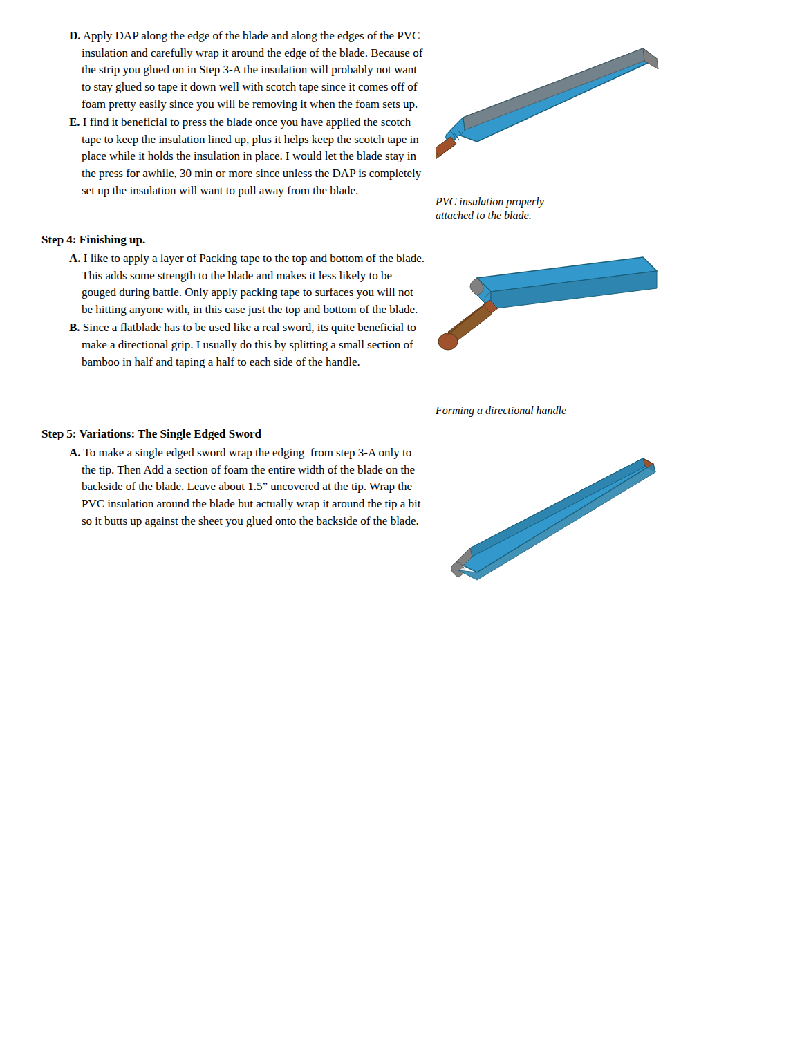PVC insulation properly attached to the blade.
D. Apply DAP along the edge of the blade and along the edges of the PVC insulation and carefully wrap it around the edge of the blade. Because of the strip you glued on in Step 3-A the insulation will probably not want to stay glued so tape it down well with scotch tape since it comes off of foam pretty easily since you will be removing it when the foam sets up.
E. I find it beneficial to press the blade once you have applied the scotch tape to keep the insulation lined up, plus it helps keep the scotch tape in place while it holds the insulation in place. I would let the blade stay in the press for awhile, 30 min or more since unless the DAP is completely set up the insulation will want to pull away from the blade.
Step 4: Finishing up.
Forming a directional handle
A. I like to apply a layer of Packing tape to the top and bottom of the blade. This adds some strength to the blade and makes it less likely to be gouged during battle. Only apply packing tape to surfaces you will not be hitting anyone with, in this case just the top and bottom of the blade.
B. Since a flatblade has to be used like a real sword, its quite beneficial to make a directional grip. I usually do this by splitting a small section of bamboo in half and taping a half to each side of the handle.
Step 5: Variations: The Single Edged Sword
A. To make a single edged sword wrap the edging from step 3-A only to the tip. Then Add a section of foam the entire width of the blade on the backside of the blade. Leave about 1.5” uncovered at the tip. Wrap the PVC insulation around the blade but actually wrap it around the tip a bit so it butts up against the sheet you glued onto the backside of the blade.